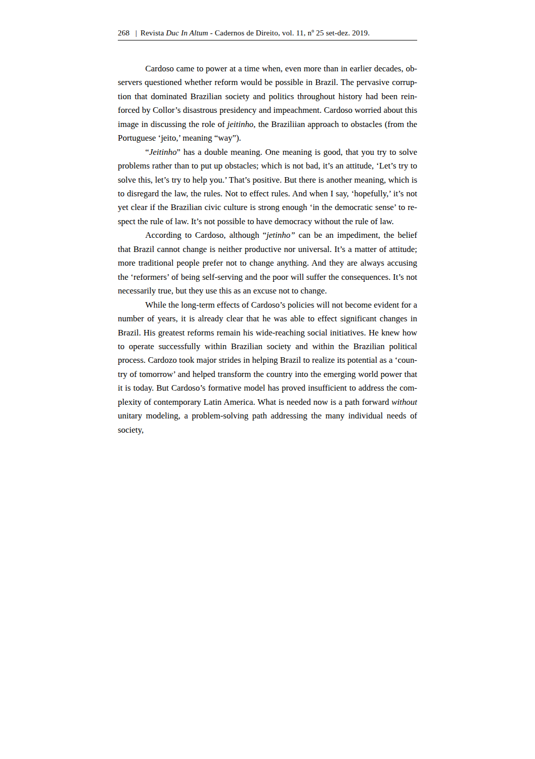268|Revista Duc In Altum - Cadernos de Direito, vol. 11, nº 25 set-dez. 2019.
Cardoso came to power at a time when, even more than in earlier decades, observers questioned whether reform would be possible in Brazil. The pervasive corruption that dominated Brazilian society and politics throughout history had been reinforced by Collor’s disastrous presidency and impeachment. Cardoso worried about this image in discussing the role of jeitinho, the Braziliian approach to obstacles (from the Portuguese ‘jeito,’ meaning “way”).
“Jeitinho” has a double meaning. One meaning is good, that you try to solve problems rather than to put up obstacles; which is not bad, it’s an attitude, ‘Let’s try to solve this, let’s try to help you.’ That’s positive. But there is another meaning, which is to disregard the law, the rules. Not to effect rules. And when I say, ‘hopefully,’ it’s not yet clear if the Brazilian civic culture is strong enough ‘in the democratic sense’ to respect the rule of law. It’s not possible to have democracy without the rule of law.
According to Cardoso, although “jetinho” can be an impediment, the belief that Brazil cannot change is neither productive nor universal. It’s a matter of attitude; more traditional people prefer not to change anything. And they are always accusing the ‘reformers’ of being self-serving and the poor will suffer the consequences. It’s not necessarily true, but they use this as an excuse not to change.
While the long-term effects of Cardoso’s policies will not become evident for a number of years, it is already clear that he was able to effect significant changes in Brazil. His greatest reforms remain his wide-reaching social initiatives. He knew how to operate successfully within Brazilian society and within the Brazilian political process. Cardozo took major strides in helping Brazil to realize its potential as a ‘country of tomorrow’ and helped transform the country into the emerging world power that it is today. But Cardoso’s formative model has proved insufficient to address the complexity of contemporary Latin America. What is needed now is a path forward without unitary modeling, a problem-solving path addressing the many individual needs of society,